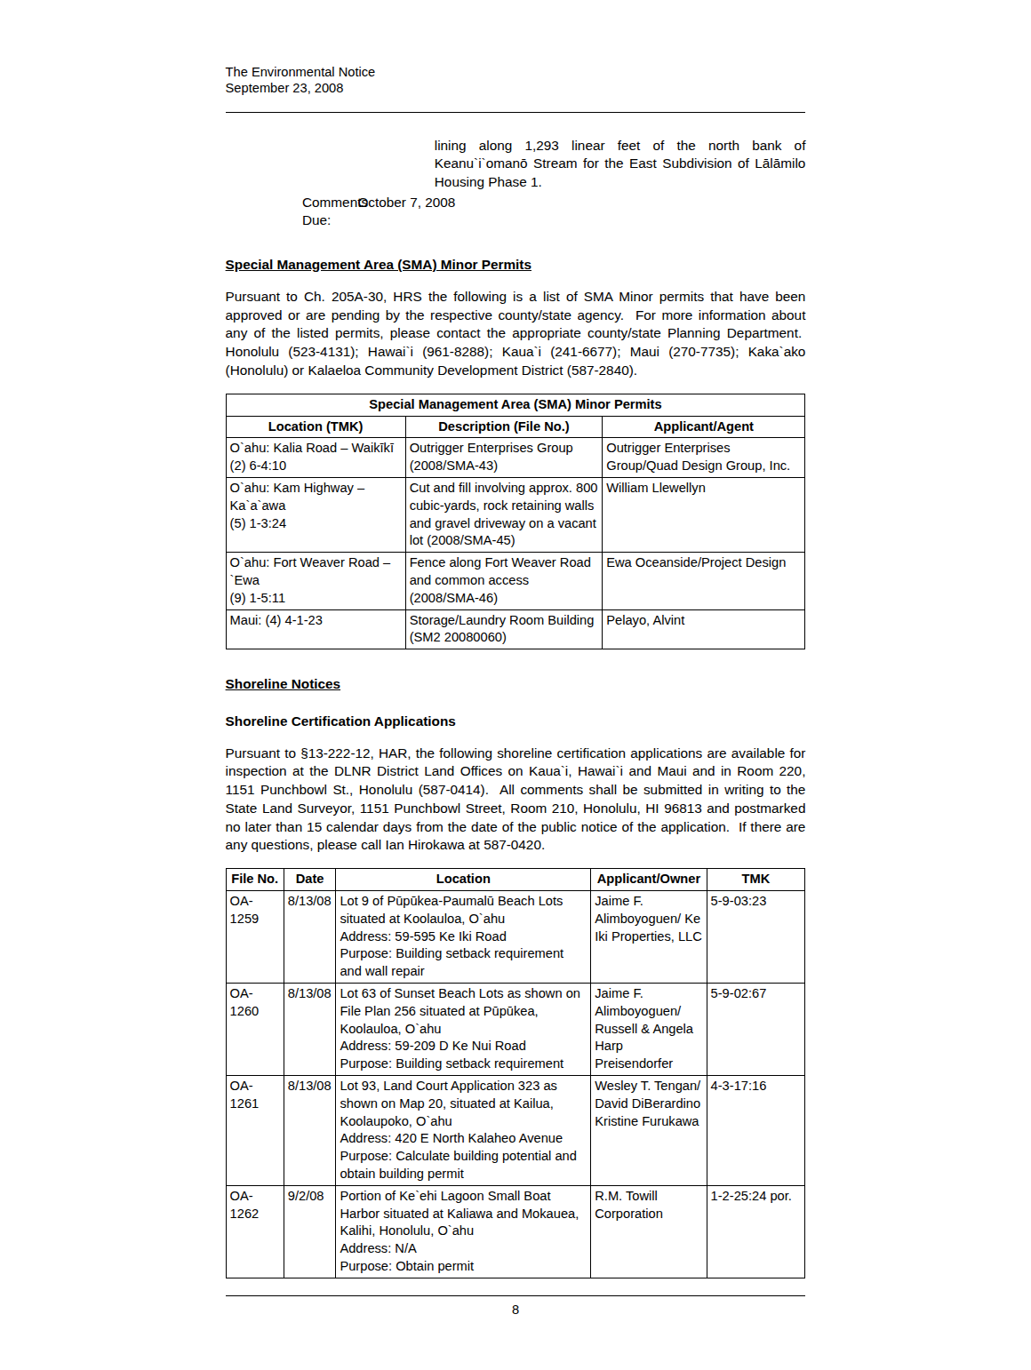The Environmental Notice
September 23, 2008
lining along 1,293 linear feet of the north bank of Keanu`i`omanō Stream for the East Subdivision of Lālāmilo Housing Phase 1.
Comments Due:
October 7, 2008
Special Management Area (SMA) Minor Permits
Pursuant to Ch. 205A-30, HRS the following is a list of SMA Minor permits that have been approved or are pending by the respective county/state agency. For more information about any of the listed permits, please contact the appropriate county/state Planning Department. Honolulu (523-4131); Hawai`i (961-8288); Kaua`i (241-6677); Maui (270-7735); Kaka`ako (Honolulu) or Kalaeloa Community Development District (587-2840).
Special Management Area (SMA) Minor Permits
| Location (TMK) | Description (File No.) | Applicant/Agent |
| --- | --- | --- |
| O`ahu: Kalia Road – Waikīkī (2) 6-4:10 | Outrigger Enterprises Group (2008/SMA-43) | Outrigger Enterprises Group/Quad Design Group, Inc. |
| O`ahu: Kam Highway – Ka`a`awa (5) 1-3:24 | Cut and fill involving approx. 800 cubic-yards, rock retaining walls and gravel driveway on a vacant lot (2008/SMA-45) | William Llewellyn |
| O`ahu: Fort Weaver Road – `Ewa (9) 1-5:11 | Fence along Fort Weaver Road and common access (2008/SMA-46) | Ewa Oceanside/Project Design |
| Maui: (4) 4-1-23 | Storage/Laundry Room Building (SM2 20080060) | Pelayo, Alvint |
Shoreline Notices
Shoreline Certification Applications
Pursuant to §13-222-12, HAR, the following shoreline certification applications are available for inspection at the DLNR District Land Offices on Kaua`i, Hawai`i and Maui and in Room 220, 1151 Punchbowl St., Honolulu (587-0414). All comments shall be submitted in writing to the State Land Surveyor, 1151 Punchbowl Street, Room 210, Honolulu, HI 96813 and postmarked no later than 15 calendar days from the date of the public notice of the application. If there are any questions, please call Ian Hirokawa at 587-0420.
| File No. | Date | Location | Applicant/Owner | TMK |
| --- | --- | --- | --- | --- |
| OA-1259 | 8/13/08 | Lot 9 of Pūpūkea-Paumalū Beach Lots situated at Koolauloa, O`ahu Address: 59-595 Ke Iki Road Purpose: Building setback requirement and wall repair | Jaime F. Alimboyoguen/ Ke Iki Properties, LLC | 5-9-03:23 |
| OA-1260 | 8/13/08 | Lot 63 of Sunset Beach Lots as shown on File Plan 256 situated at Pūpūkea, Koolauloa, O`ahu Address: 59-209 D Ke Nui Road Purpose: Building setback requirement | Jaime F. Alimboyoguen/ Russell & Angela Harp Preisendorfer | 5-9-02:67 |
| OA-1261 | 8/13/08 | Lot 93, Land Court Application 323 as shown on Map 20, situated at Kailua, Koolaupoko, O`ahu Address: 420 E North Kalaheo Avenue Purpose: Calculate building potential and obtain building permit | Wesley T. Tengan/ David DiBerardino Kristine Furukawa | 4-3-17:16 |
| OA-1262 | 9/2/08 | Portion of Ke`ehi Lagoon Small Boat Harbor situated at Kaliawa and Mokauea, Kalihi, Honolulu, O`ahu Address: N/A Purpose: Obtain permit | R.M. Towill Corporation | 1-2-25:24 por. |
8